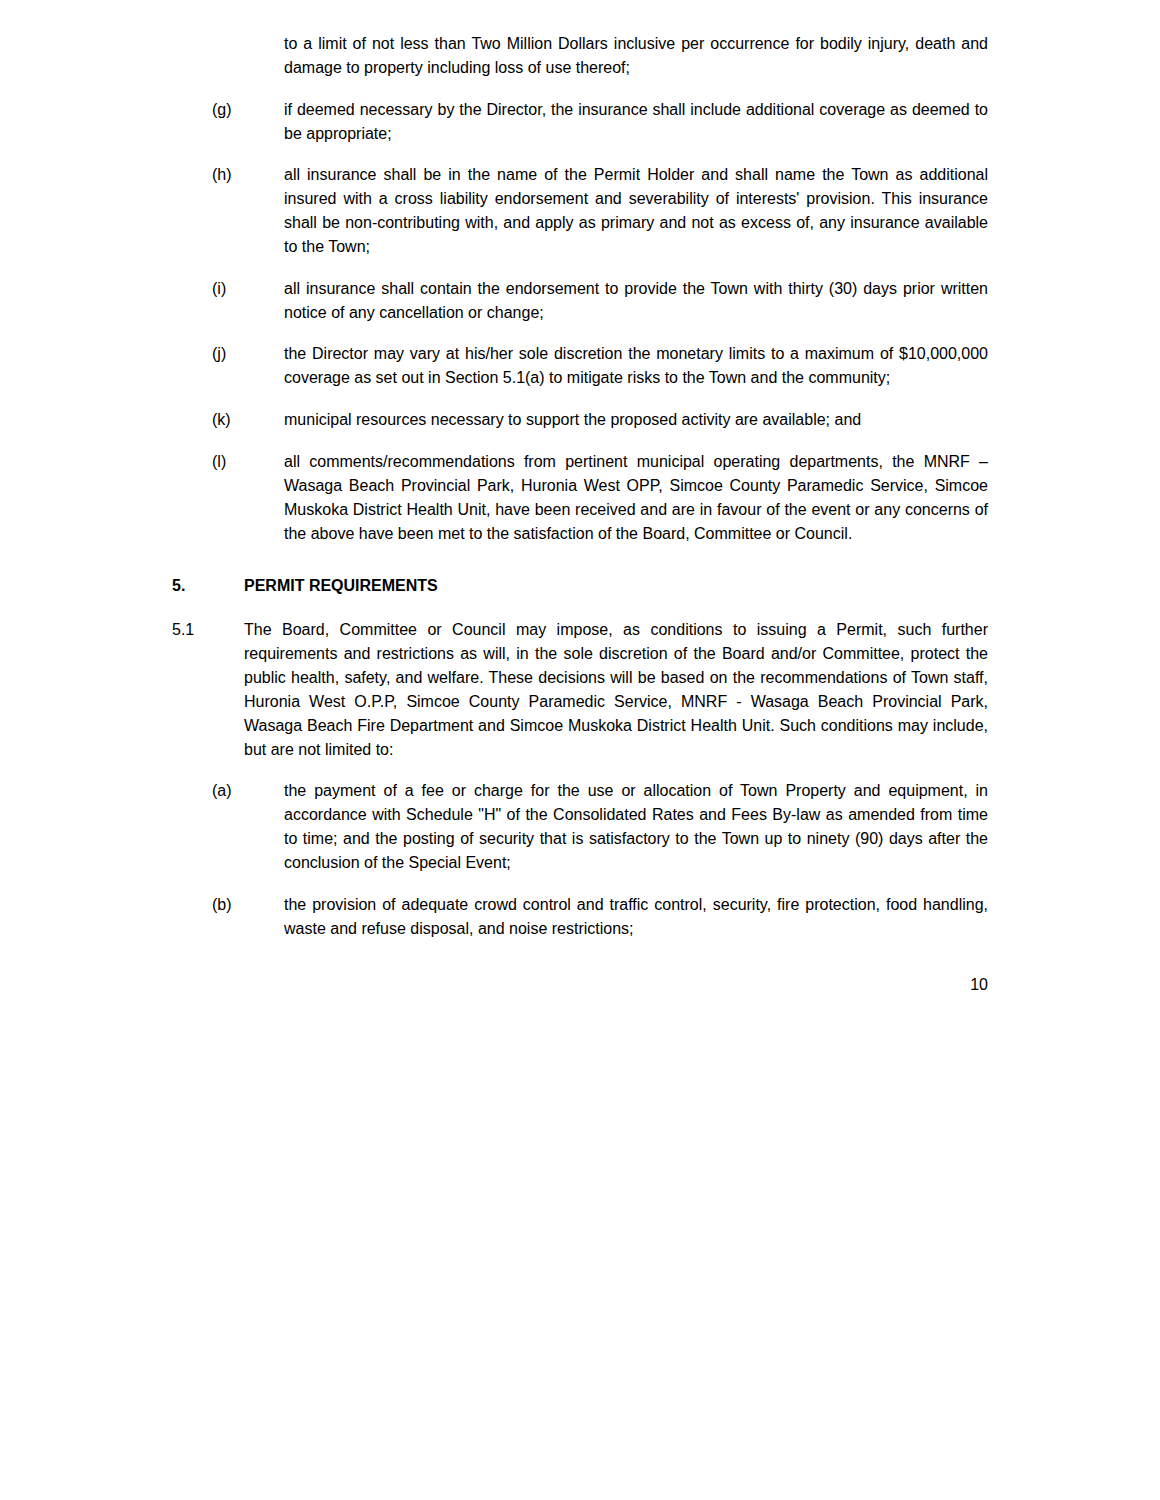to a limit of not less than Two Million Dollars inclusive per occurrence for bodily injury, death and damage to property including loss of use thereof;
(g)
if deemed necessary by the Director, the insurance shall include additional coverage as deemed to be appropriate;
(h)
all insurance shall be in the name of the Permit Holder and shall name the Town as additional insured with a cross liability endorsement and severability of interests' provision. This insurance shall be non-contributing with, and apply as primary and not as excess of, any insurance available to the Town;
(i)
all insurance shall contain the endorsement to provide the Town with thirty (30) days prior written notice of any cancellation or change;
(j)
the Director may vary at his/her sole discretion the monetary limits to a maximum of $10,000,000 coverage as set out in Section 5.1(a) to mitigate risks to the Town and the community;
(k)
municipal resources necessary to support the proposed activity are available; and
(l)
all comments/recommendations from pertinent municipal operating departments, the MNRF – Wasaga Beach Provincial Park, Huronia West OPP, Simcoe County Paramedic Service, Simcoe Muskoka District Health Unit, have been received and are in favour of the event or any concerns of the above have been met to the satisfaction of the Board, Committee or Council.
5. PERMIT REQUIREMENTS
5.1
The Board, Committee or Council may impose, as conditions to issuing a Permit, such further requirements and restrictions as will, in the sole discretion of the Board and/or Committee, protect the public health, safety, and welfare. These decisions will be based on the recommendations of Town staff, Huronia West O.P.P, Simcoe County Paramedic Service, MNRF - Wasaga Beach Provincial Park, Wasaga Beach Fire Department and Simcoe Muskoka District Health Unit. Such conditions may include, but are not limited to:
(a)
the payment of a fee or charge for the use or allocation of Town Property and equipment, in accordance with Schedule "H" of the Consolidated Rates and Fees By-law as amended from time to time; and the posting of security that is satisfactory to the Town up to ninety (90) days after the conclusion of the Special Event;
(b)
the provision of adequate crowd control and traffic control, security, fire protection, food handling, waste and refuse disposal, and noise restrictions;
10